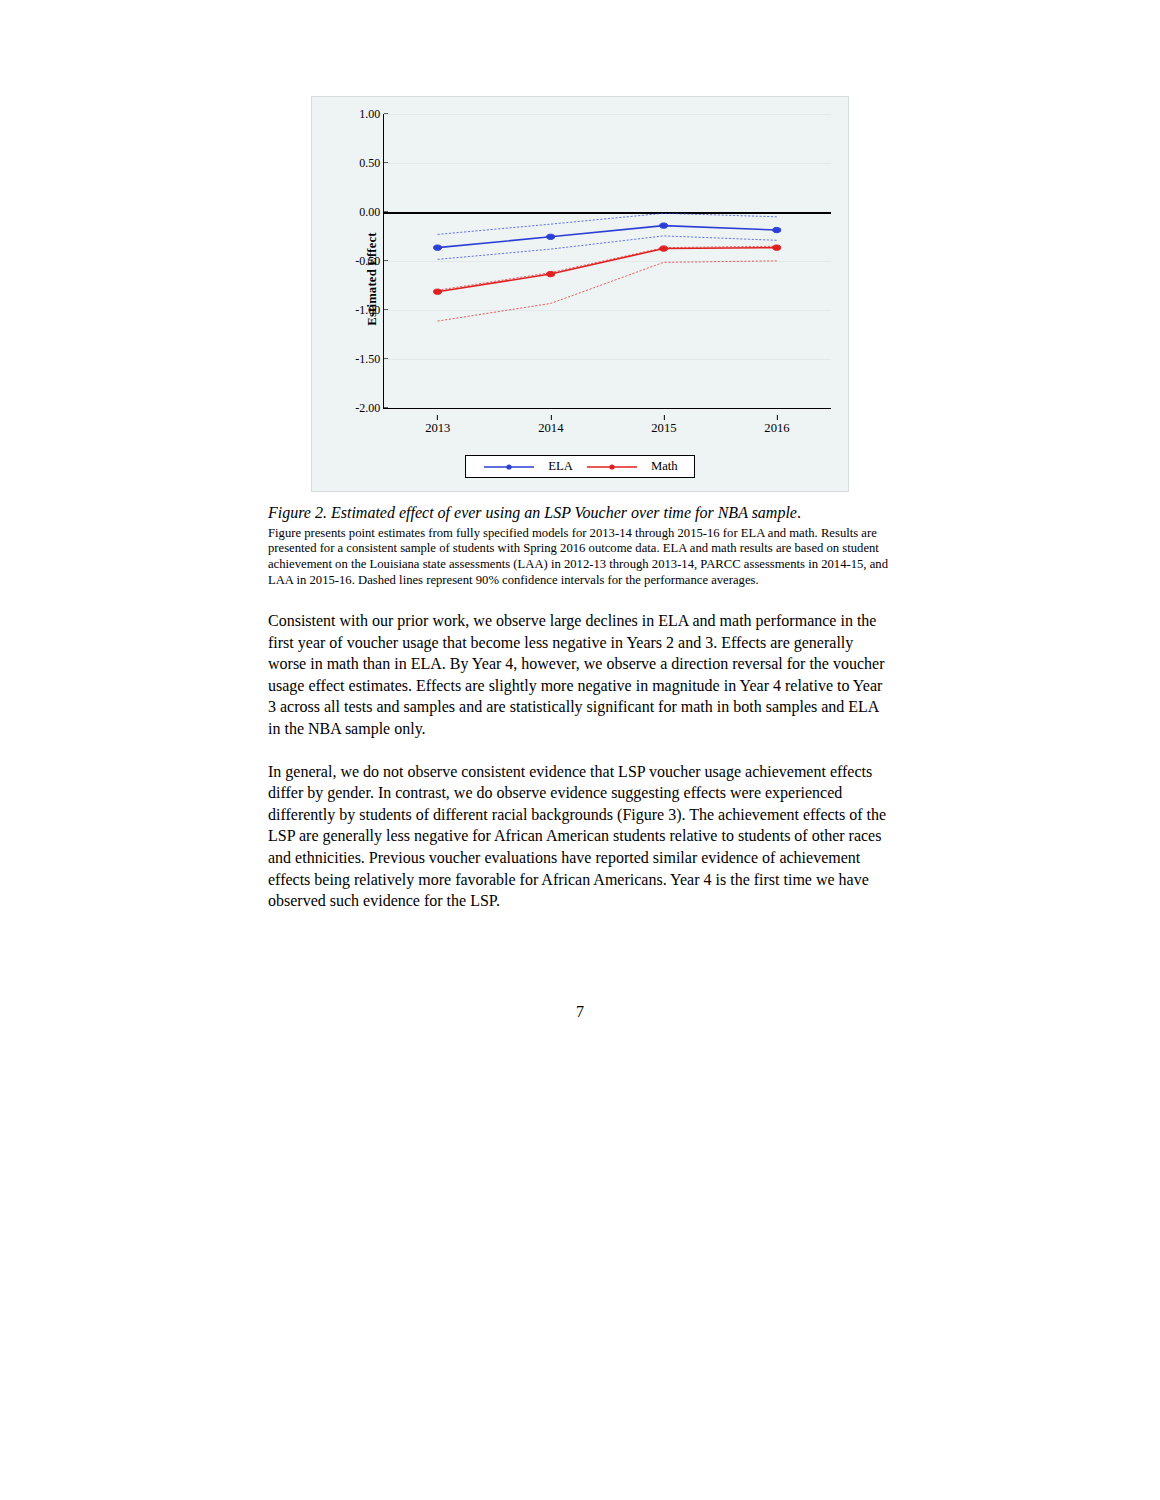Estimated Effect
1.00
0.50
0.00
-0.50
-1.00
-1.50
-2.00
2013
2014
2015
2016
| | ELA | | Math |
Figure 2. Estimated effect of ever using an LSP Voucher over time for NBA sample.
Figure presents point estimates from fully specified models for 2013-14 through 2015-16 for ELA and math. Results are presented for a consistent sample of students with Spring 2016 outcome data. ELA and math results are based on student achievement on the Louisiana state assessments (LAA) in 2012-13 through 2013-14, PARCC assessments in 2014-15, and LAA in 2015-16. Dashed lines represent 90% confidence intervals for the performance averages.
Consistent with our prior work, we observe large declines in ELA and math performance in the first year of voucher usage that become less negative in Years 2 and 3. Effects are generally worse in math than in ELA. By Year 4, however, we observe a direction reversal for the voucher usage effect estimates. Effects are slightly more negative in magnitude in Year 4 relative to Year 3 across all tests and samples and are statistically significant for math in both samples and ELA in the NBA sample only.
In general, we do not observe consistent evidence that LSP voucher usage achievement effects differ by gender. In contrast, we do observe evidence suggesting effects were experienced differently by students of different racial backgrounds (Figure 3). The achievement effects of the LSP are generally less negative for African American students relative to students of other races and ethnicities. Previous voucher evaluations have reported similar evidence of achievement effects being relatively more favorable for African Americans. Year 4 is the first time we have observed such evidence for the LSP.
7